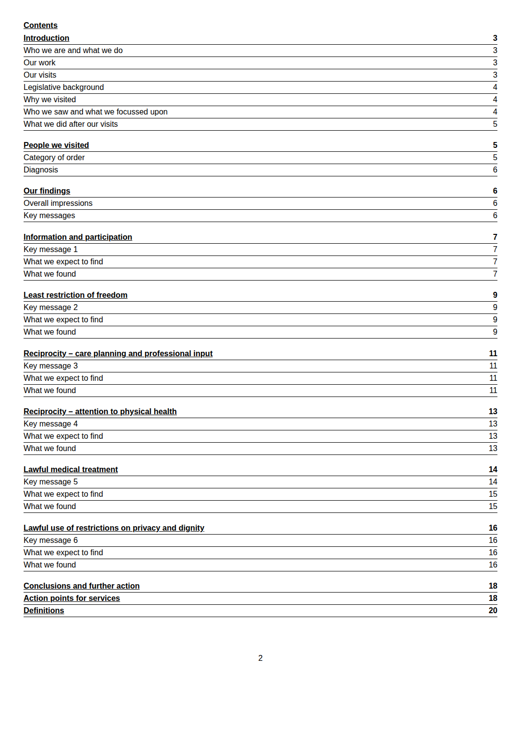Contents
| Introduction | 3 |
| Who we are and what we do | 3 |
| Our work | 3 |
| Our visits | 3 |
| Legislative background | 4 |
| Why we visited | 4 |
| Who we saw and what we focussed upon | 4 |
| What we did after our visits | 5 |
| People we visited | 5 |
| Category of order | 5 |
| Diagnosis | 6 |
| Our findings | 6 |
| Overall impressions | 6 |
| Key messages | 6 |
| Information and participation | 7 |
| Key message 1 | 7 |
| What we expect to find | 7 |
| What we found | 7 |
| Least restriction of freedom | 9 |
| Key message 2 | 9 |
| What we expect to find | 9 |
| What we found | 9 |
| Reciprocity – care planning and professional input | 11 |
| Key message 3 | 11 |
| What we expect to find | 11 |
| What we found | 11 |
| Reciprocity – attention to physical health | 13 |
| Key message 4 | 13 |
| What we expect to find | 13 |
| What we found | 13 |
| Lawful medical treatment | 14 |
| Key message 5 | 14 |
| What we expect to find | 15 |
| What we found | 15 |
| Lawful use of restrictions on privacy and dignity | 16 |
| Key message 6 | 16 |
| What we expect to find | 16 |
| What we found | 16 |
| Conclusions and further action | 18 |
| Action points for services | 18 |
| Definitions | 20 |
2